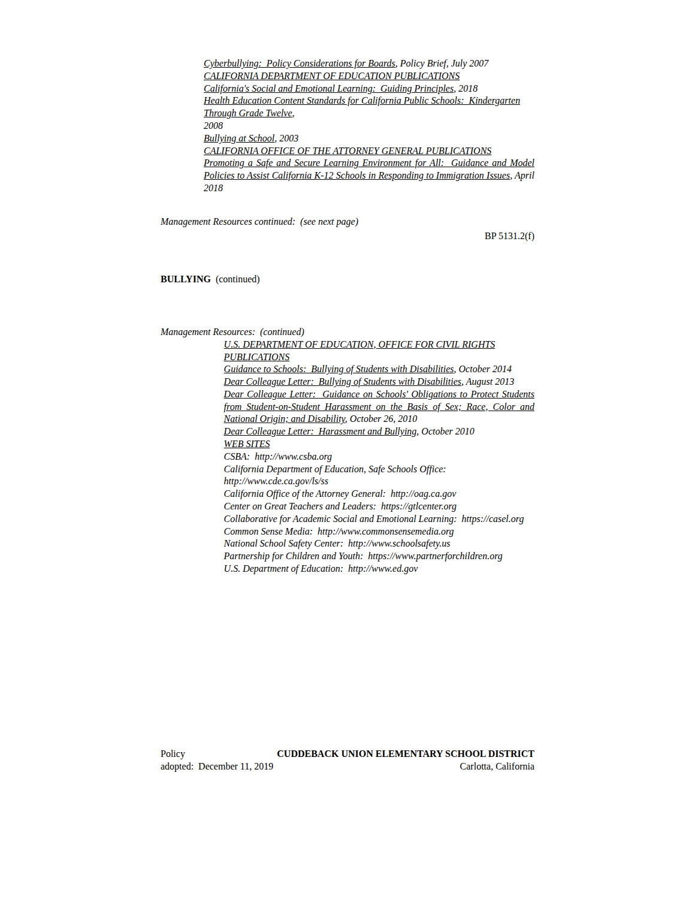Cyberbullying: Policy Considerations for Boards, Policy Brief, July 2007
CALIFORNIA DEPARTMENT OF EDUCATION PUBLICATIONS
California's Social and Emotional Learning: Guiding Principles, 2018
Health Education Content Standards for California Public Schools: Kindergarten Through Grade Twelve,
2008
Bullying at School, 2003
CALIFORNIA OFFICE OF THE ATTORNEY GENERAL PUBLICATIONS
Promoting a Safe and Secure Learning Environment for All: Guidance and Model Policies to Assist California K-12 Schools in Responding to Immigration Issues, April 2018
Management Resources continued: (see next page)
BP 5131.2(f)
BULLYING (continued)
Management Resources: (continued)
U.S. DEPARTMENT OF EDUCATION, OFFICE FOR CIVIL RIGHTS PUBLICATIONS
Guidance to Schools: Bullying of Students with Disabilities, October 2014
Dear Colleague Letter: Bullying of Students with Disabilities, August 2013
Dear Colleague Letter: Guidance on Schools' Obligations to Protect Students from Student-on-Student Harassment on the Basis of Sex; Race, Color and National Origin; and Disability, October 26, 2010
Dear Colleague Letter: Harassment and Bullying, October 2010
WEB SITES
CSBA: http://www.csba.org
California Department of Education, Safe Schools Office: http://www.cde.ca.gov/ls/ss
California Office of the Attorney General: http://oag.ca.gov
Center on Great Teachers and Leaders: https://gtlcenter.org
Collaborative for Academic Social and Emotional Learning: https://casel.org
Common Sense Media: http://www.commonsensemedia.org
National School Safety Center: http://www.schoolsafety.us
Partnership for Children and Youth: https://www.partnerforchildren.org
U.S. Department of Education: http://www.ed.gov
Policy
adopted: December 11, 2019
CUDDEBACK UNION ELEMENTARY SCHOOL DISTRICT
Carlotta, California